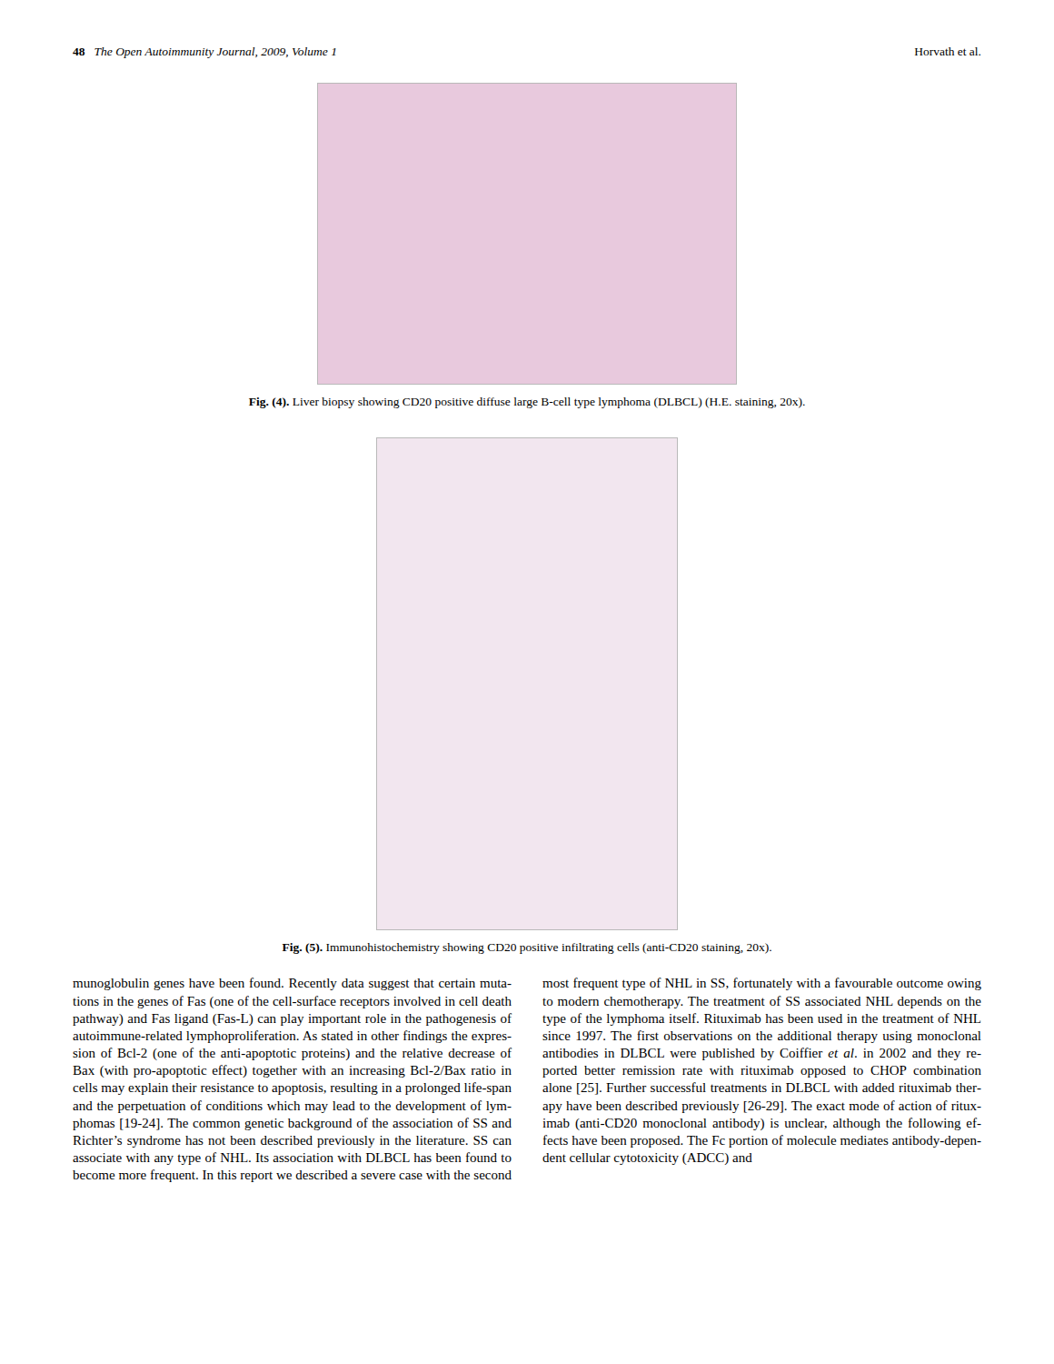48 The Open Autoimmunity Journal, 2009, Volume 1
Horvath et al.
Fig. (4). Liver biopsy showing CD20 positive diffuse large B-cell type lymphoma (DLBCL) (H.E. staining, 20x).
Fig. (5). Immunohistochemistry showing CD20 positive infiltrating cells (anti-CD20 staining, 20x).
munoglobulin genes have been found. Recently data suggest that certain mutations in the genes of Fas (one of the cell-surface receptors involved in cell death pathway) and Fas ligand (Fas-L) can play important role in the pathogenesis of autoimmune-related lymphoproliferation. As stated in other findings the expression of Bcl-2 (one of the anti-apoptotic proteins) and the relative decrease of Bax (with pro-apoptotic effect) together with an increasing Bcl-2/Bax ratio in cells may explain their resistance to apoptosis, resulting in a prolonged life-span and the perpetuation of conditions which may lead to the development of lymphomas [19-24]. The common genetic background of the association of SS and Richter’s syndrome has not been described previously in the literature. SS can associate with any type of NHL. Its association with DLBCL has been found to become more frequent. In this report we described a severe case with the second most frequent type of NHL in SS, fortunately with a favourable outcome owing to modern chemotherapy. The treatment of SS associated NHL depends on the type of the lymphoma itself. Rituximab has been used in the treatment of NHL since 1997. The first observations on the additional therapy using monoclonal antibodies in DLBCL were published by Coiffier et al. in 2002 and they reported better remission rate with rituximab opposed to CHOP combination alone [25]. Further successful treatments in DLBCL with added rituximab therapy have been described previously [26-29]. The exact mode of action of rituximab (anti-CD20 monoclonal antibody) is unclear, although the following effects have been proposed. The Fc portion of molecule mediates antibody-dependent cellular cytotoxicity (ADCC) and